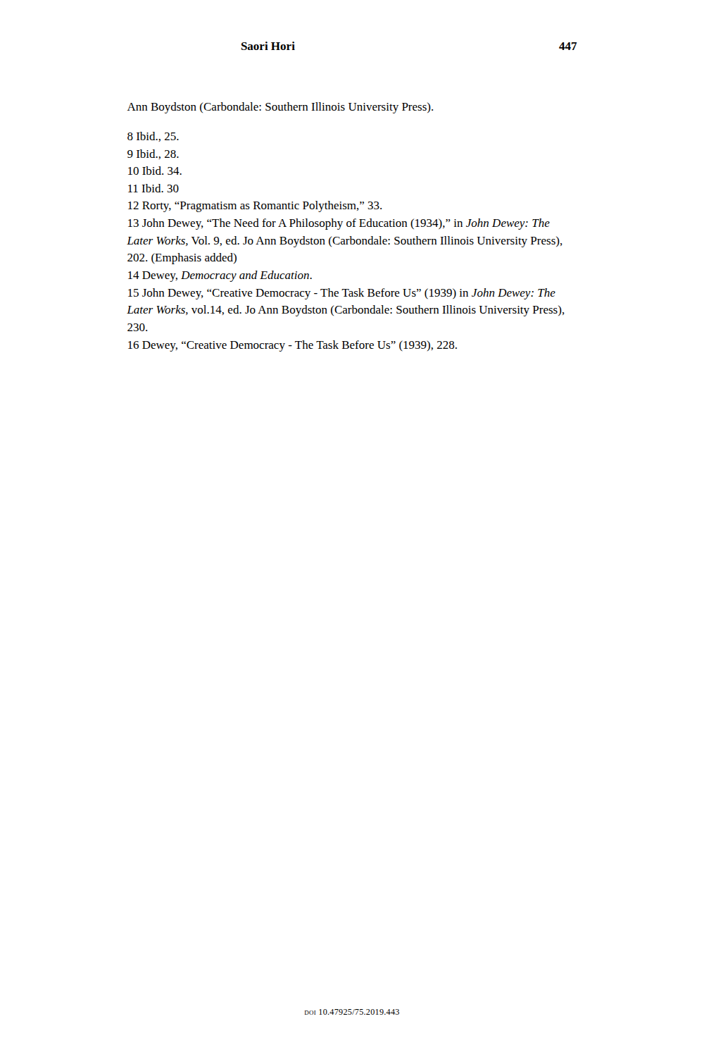Saori Hori 447
Ann Boydston (Carbondale: Southern Illinois University Press).
8 Ibid., 25.
9 Ibid., 28.
10 Ibid. 34.
11 Ibid. 30
12 Rorty, “Pragmatism as Romantic Polytheism,” 33.
13 John Dewey, “The Need for A Philosophy of Education (1934),” in John Dewey: The Later Works, Vol. 9, ed. Jo Ann Boydston (Carbondale: Southern Illinois University Press), 202. (Emphasis added)
14 Dewey, Democracy and Education.
15 John Dewey, “Creative Democracy - The Task Before Us” (1939) in John Dewey: The Later Works, vol.14, ed. Jo Ann Boydston (Carbondale: Southern Illinois University Press), 230.
16 Dewey, “Creative Democracy - The Task Before Us” (1939), 228.
doi 10.47925/75.2019.443